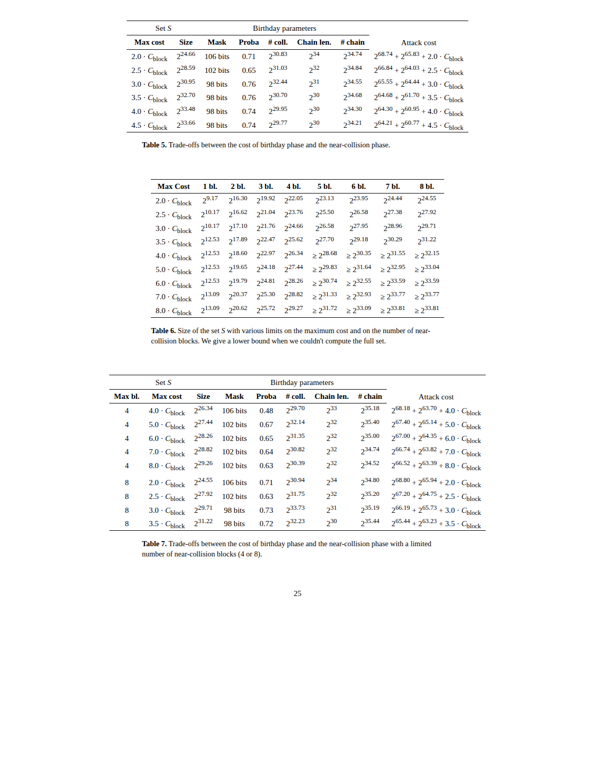Table 5. Trade-offs between the cost of birthday phase and the near-collision phase.
| Set S | Birthday parameters | Attack cost |
| --- | --- | --- |
| Max cost | Size | Mask | Proba | # coll. | Chain len. | # chain |
| 2.0 · C block | 2 24.66 | 106 bits | 0.71 | 2 30.83 | 2 34 | 2 34.74 | 2 68.74 + 2 65.83 + 2.0 · C block |
| 2.5 · C block | 2 28.59 | 102 bits | 0.65 | 2 31.03 | 2 32 | 2 34.84 | 2 66.84 + 2 64.03 + 2.5 · C block |
| 3.0 · C block | 2 30.95 | 98 bits | 0.76 | 2 32.44 | 2 31 | 2 34.55 | 2 65.55 + 2 64.44 + 3.0 · C block |
| 3.5 · C block | 2 32.70 | 98 bits | 0.76 | 2 30.70 | 2 30 | 2 34.68 | 2 64.68 + 2 61.70 + 3.5 · C block |
| 4.0 · C block | 2 33.48 | 98 bits | 0.74 | 2 29.95 | 2 30 | 2 34.30 | 2 64.30 + 2 60.95 + 4.0 · C block |
| 4.5 · C block | 2 33.66 | 98 bits | 0.74 | 2 29.77 | 2 30 | 2 34.21 | 2 64.21 + 2 60.77 + 4.5 · C block |
Table 6. Size of the set S with various limits on the maximum cost and on the number of near-collision blocks. We give a lower bound when we couldn't compute the full set.
| Max Cost | 1 bl. | 2 bl. | 3 bl. | 4 bl. | 5 bl. | 6 bl. | 7 bl. | 8 bl. |
| --- | --- | --- | --- | --- | --- | --- | --- | --- |
| 2.0 · C block | 2 9.17 | 2 16.30 | 2 19.92 | 2 22.05 | 2 23.13 | 2 23.95 | 2 24.44 | 2 24.55 |
| 2.5 · C block | 2 10.17 | 2 16.62 | 2 21.04 | 2 23.76 | 2 25.50 | 2 26.58 | 2 27.38 | 2 27.92 |
| 3.0 · C block | 2 10.17 | 2 17.10 | 2 21.76 | 2 24.66 | 2 26.58 | 2 27.95 | 2 28.96 | 2 29.71 |
| 3.5 · C block | 2 12.53 | 2 17.89 | 2 22.47 | 2 25.62 | 2 27.70 | 2 29.18 | 2 30.29 | 2 31.22 |
| 4.0 · C block | 2 12.53 | 2 18.60 | 2 22.97 | 2 26.34 | ≥ 2 28.68 | ≥ 2 30.35 | ≥ 2 31.55 | ≥ 2 32.15 |
| 5.0 · C block | 2 12.53 | 2 19.65 | 2 24.18 | 2 27.44 | ≥ 2 29.83 | ≥ 2 31.64 | ≥ 2 32.95 | ≥ 2 33.04 |
| 6.0 · C block | 2 12.53 | 2 19.79 | 2 24.81 | 2 28.26 | ≥ 2 30.74 | ≥ 2 32.55 | ≥ 2 33.59 | ≥ 2 33.59 |
| 7.0 · C block | 2 13.09 | 2 20.37 | 2 25.30 | 2 28.82 | ≥ 2 31.33 | ≥ 2 32.93 | ≥ 2 33.77 | ≥ 2 33.77 |
| 8.0 · C block | 2 13.09 | 2 20.62 | 2 25.72 | 2 29.27 | ≥ 2 31.72 | ≥ 2 33.09 | ≥ 2 33.81 | ≥ 2 33.81 |
Table 7. Trade-offs between the cost of birthday phase and the near-collision phase with a limited number of near-collision blocks (4 or 8).
| Set S | Birthday parameters | Attack cost |
| --- | --- | --- |
| Max bl. | Max cost | Size | Mask | Proba | # coll. | Chain len. | # chain |
| 4 | 4.0 · C block | 2 26.34 | 106 bits | 0.48 | 2 29.70 | 2 33 | 2 35.18 | 2 68.18 + 2 63.70 + 4.0 · C block |
| 4 | 5.0 · C block | 2 27.44 | 102 bits | 0.67 | 2 32.14 | 2 32 | 2 35.40 | 2 67.40 + 2 65.14 + 5.0 · C block |
| 4 | 6.0 · C block | 2 28.26 | 102 bits | 0.65 | 2 31.35 | 2 32 | 2 35.00 | 2 67.00 + 2 64.35 + 6.0 · C block |
| 4 | 7.0 · C block | 2 28.82 | 102 bits | 0.64 | 2 30.82 | 2 32 | 2 34.74 | 2 66.74 + 2 63.82 + 7.0 · C block |
| 4 | 8.0 · C block | 2 29.26 | 102 bits | 0.63 | 2 30.39 | 2 32 | 2 34.52 | 2 66.52 + 2 63.39 + 8.0 · C block |
| 8 | 2.0 · C block | 2 24.55 | 106 bits | 0.71 | 2 30.94 | 2 34 | 2 34.80 | 2 68.80 + 2 65.94 + 2.0 · C block |
| 8 | 2.5 · C block | 2 27.92 | 102 bits | 0.63 | 2 31.75 | 2 32 | 2 35.20 | 2 67.20 + 2 64.75 + 2.5 · C block |
| 8 | 3.0 · C block | 2 29.71 | 98 bits | 0.73 | 2 33.73 | 2 31 | 2 35.19 | 2 66.19 + 2 65.73 + 3.0 · C block |
| 8 | 3.5 · C block | 2 31.22 | 98 bits | 0.72 | 2 32.23 | 2 30 | 2 35.44 | 2 65.44 + 2 63.23 + 3.5 · C block |
25